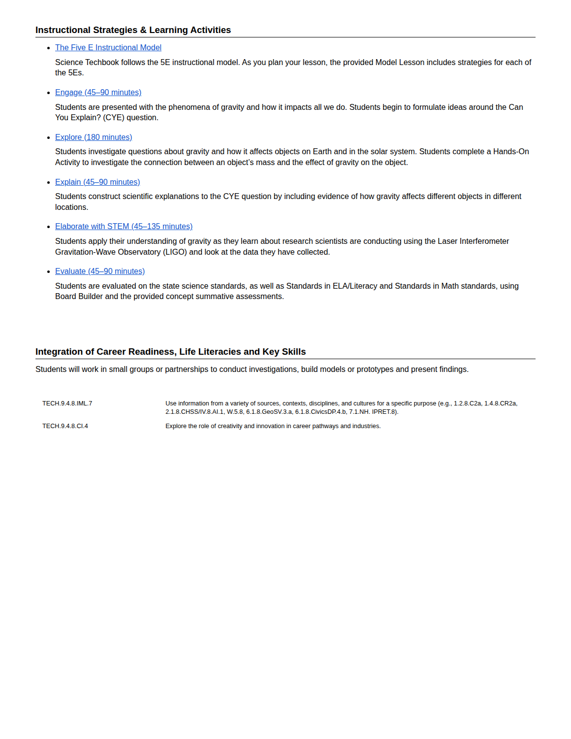Instructional Strategies & Learning Activities
The Five E Instructional Model
Science Techbook follows the 5E instructional model. As you plan your lesson, the provided Model Lesson includes strategies for each of the 5Es.
Engage (45–90 minutes)
Students are presented with the phenomena of gravity and how it impacts all we do. Students begin to formulate ideas around the Can You Explain? (CYE) question.
Explore (180 minutes)
Students investigate questions about gravity and how it affects objects on Earth and in the solar system. Students complete a Hands-On Activity to investigate the connection between an object’s mass and the effect of gravity on the object.
Explain (45–90 minutes)
Students construct scientific explanations to the CYE question by including evidence of how gravity affects different objects in different locations.
Elaborate with STEM (45–135 minutes)
Students apply their understanding of gravity as they learn about research scientists are conducting using the Laser Interferometer Gravitation-Wave Observatory (LIGO) and look at the data they have collected.
Evaluate (45–90 minutes)
Students are evaluated on the state science standards, as well as Standards in ELA/Literacy and Standards in Math standards, using Board Builder and the provided concept summative assessments.
Integration of Career Readiness, Life Literacies and Key Skills
Students will work in small groups or partnerships to conduct investigations, build models or prototypes and present findings.
| TECH.9.4.8.IML.7 | Use information from a variety of sources, contexts, disciplines, and cultures for a specific purpose (e.g., 1.2.8.C2a, 1.4.8.CR2a, 2.1.8.CHSS/IV.8.AI.1, W.5.8, 6.1.8.GeoSV.3.a, 6.1.8.CivicsDP.4.b, 7.1.NH. IPRET.8). |
| TECH.9.4.8.CI.4 | Explore the role of creativity and innovation in career pathways and industries. |